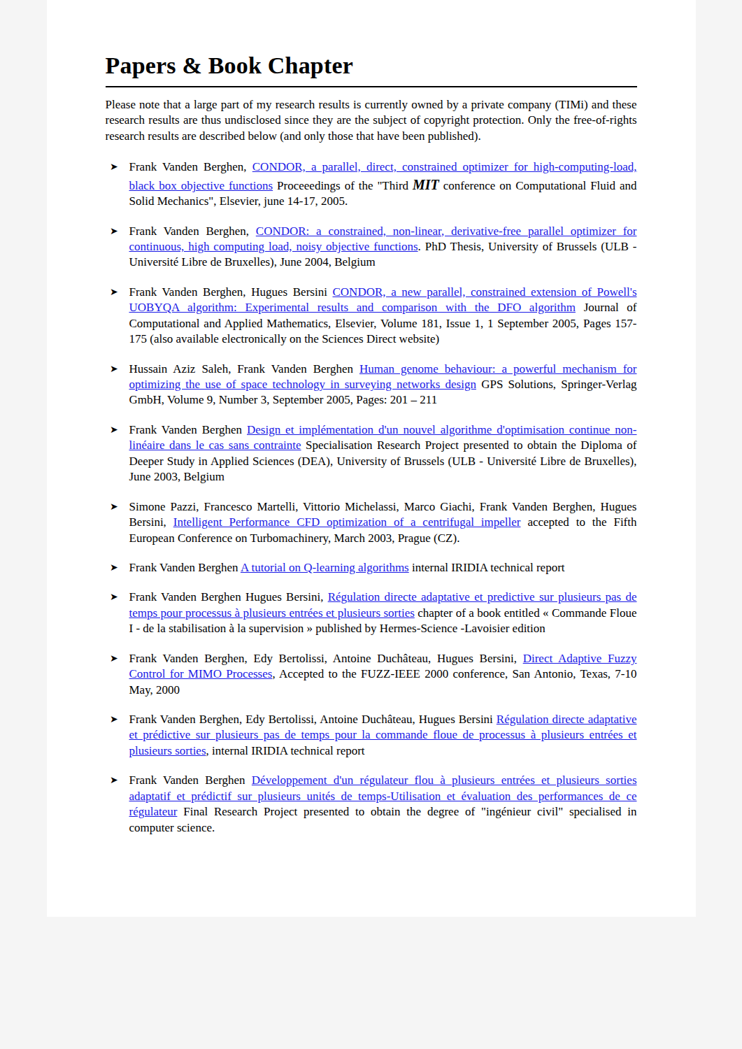Papers & Book Chapter
Please note that a large part of my research results is currently owned by a private company (TIMi) and these research results are thus undisclosed since they are the subject of copyright protection. Only the free-of-rights research results are described below (and only those that have been published).
Frank Vanden Berghen, CONDOR, a parallel, direct, constrained optimizer for high-computing-load, black box objective functions Proceeedings of the "Third MIT conference on Computational Fluid and Solid Mechanics", Elsevier, june 14-17, 2005.
Frank Vanden Berghen, CONDOR: a constrained, non-linear, derivative-free parallel optimizer for continuous, high computing load, noisy objective functions. PhD Thesis, University of Brussels (ULB - Université Libre de Bruxelles), June 2004, Belgium
Frank Vanden Berghen, Hugues Bersini CONDOR, a new parallel, constrained extension of Powell's UOBYQA algorithm: Experimental results and comparison with the DFO algorithm Journal of Computational and Applied Mathematics, Elsevier, Volume 181, Issue 1, 1 September 2005, Pages 157-175 (also available electronically on the Sciences Direct website)
Hussain Aziz Saleh, Frank Vanden Berghen Human genome behaviour: a powerful mechanism for optimizing the use of space technology in surveying networks design GPS Solutions, Springer-Verlag GmbH, Volume 9, Number 3, September 2005, Pages: 201 – 211
Frank Vanden Berghen Design et implémentation d'un nouvel algorithme d'optimisation continue non-linéaire dans le cas sans contrainte Specialisation Research Project presented to obtain the Diploma of Deeper Study in Applied Sciences (DEA), University of Brussels (ULB - Université Libre de Bruxelles), June 2003, Belgium
Simone Pazzi, Francesco Martelli, Vittorio Michelassi, Marco Giachi, Frank Vanden Berghen, Hugues Bersini, Intelligent Performance CFD optimization of a centrifugal impeller accepted to the Fifth European Conference on Turbomachinery, March 2003, Prague (CZ).
Frank Vanden Berghen A tutorial on Q-learning algorithms internal IRIDIA technical report
Frank Vanden Berghen Hugues Bersini, Régulation directe adaptative et predictive sur plusieurs pas de temps pour processus à plusieurs entrées et plusieurs sorties chapter of a book entitled « Commande Floue I - de la stabilisation à la supervision » published by Hermes-Science -Lavoisier edition
Frank Vanden Berghen, Edy Bertolissi, Antoine Duchâteau, Hugues Bersini, Direct Adaptive Fuzzy Control for MIMO Processes, Accepted to the FUZZ-IEEE 2000 conference, San Antonio, Texas, 7-10 May, 2000
Frank Vanden Berghen, Edy Bertolissi, Antoine Duchâteau, Hugues Bersini Régulation directe adaptative et prédictive sur plusieurs pas de temps pour la commande floue de processus à plusieurs entrées et plusieurs sorties, internal IRIDIA technical report
Frank Vanden Berghen Développement d'un régulateur flou à plusieurs entrées et plusieurs sorties adaptatif et prédictif sur plusieurs unités de temps-Utilisation et évaluation des performances de ce régulateur Final Research Project presented to obtain the degree of "ingénieur civil" specialised in computer science.